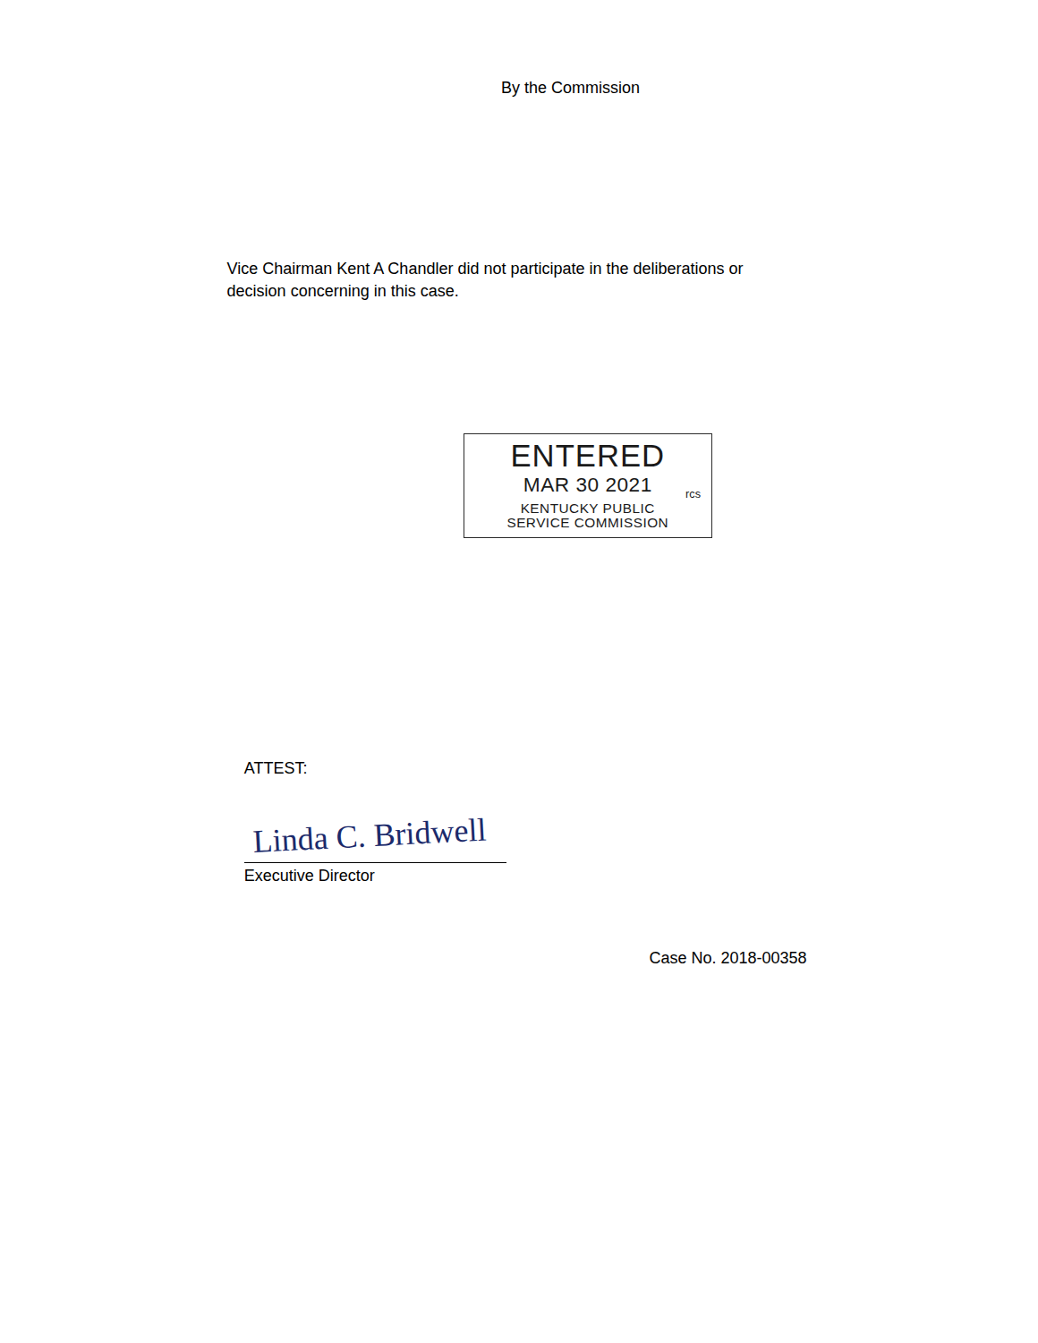By the Commission
Vice Chairman Kent A Chandler did not participate in the deliberations or decision concerning in this case.
ENTERED
MAR 30 2021rcs
KENTUCKY PUBLIC
SERVICE COMMISSION
ATTEST:
Linda C. Bridwell
Executive Director
Case No. 2018-00358